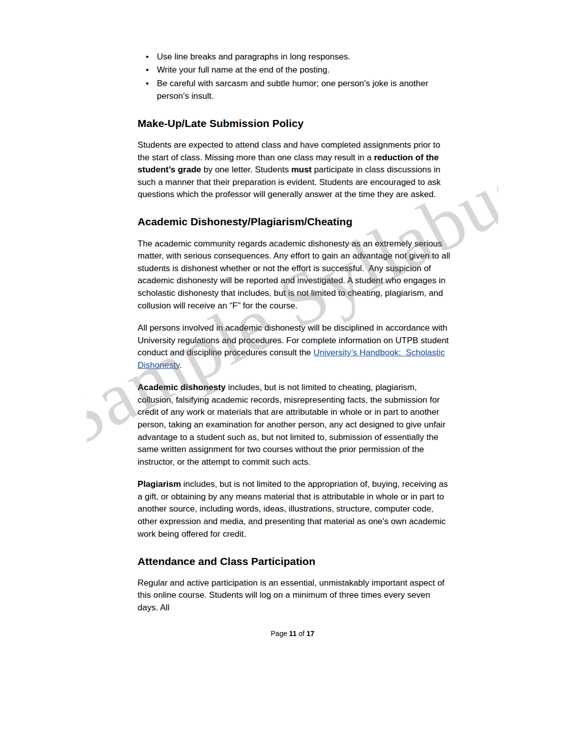Sample Syllabus
Use line breaks and paragraphs in long responses.
Write your full name at the end of the posting.
Be careful with sarcasm and subtle humor; one person's joke is another person's insult.
Make-Up/Late Submission Policy
Students are expected to attend class and have completed assignments prior to the start of class. Missing more than one class may result in a reduction of the student’s grade by one letter. Students must participate in class discussions in such a manner that their preparation is evident. Students are encouraged to ask questions which the professor will generally answer at the time they are asked.
Academic Dishonesty/Plagiarism/Cheating
The academic community regards academic dishonesty as an extremely serious matter, with serious consequences. Any effort to gain an advantage not given to all students is dishonest whether or not the effort is successful. Any suspicion of academic dishonesty will be reported and investigated. A student who engages in scholastic dishonesty that includes, but is not limited to cheating, plagiarism, and collusion will receive an “F” for the course.
All persons involved in academic dishonesty will be disciplined in accordance with University regulations and procedures. For complete information on UTPB student conduct and discipline procedures consult the University’s Handbook: Scholastic Dishonesty.
Academic dishonesty includes, but is not limited to cheating, plagiarism, collusion, falsifying academic records, misrepresenting facts, the submission for credit of any work or materials that are attributable in whole or in part to another person, taking an examination for another person, any act designed to give unfair advantage to a student such as, but not limited to, submission of essentially the same written assignment for two courses without the prior permission of the instructor, or the attempt to commit such acts.
Plagiarism includes, but is not limited to the appropriation of, buying, receiving as a gift, or obtaining by any means material that is attributable in whole or in part to another source, including words, ideas, illustrations, structure, computer code, other expression and media, and presenting that material as one's own academic work being offered for credit.
Attendance and Class Participation
Regular and active participation is an essential, unmistakably important aspect of this online course. Students will log on a minimum of three times every seven days. All
Page 11 of 17